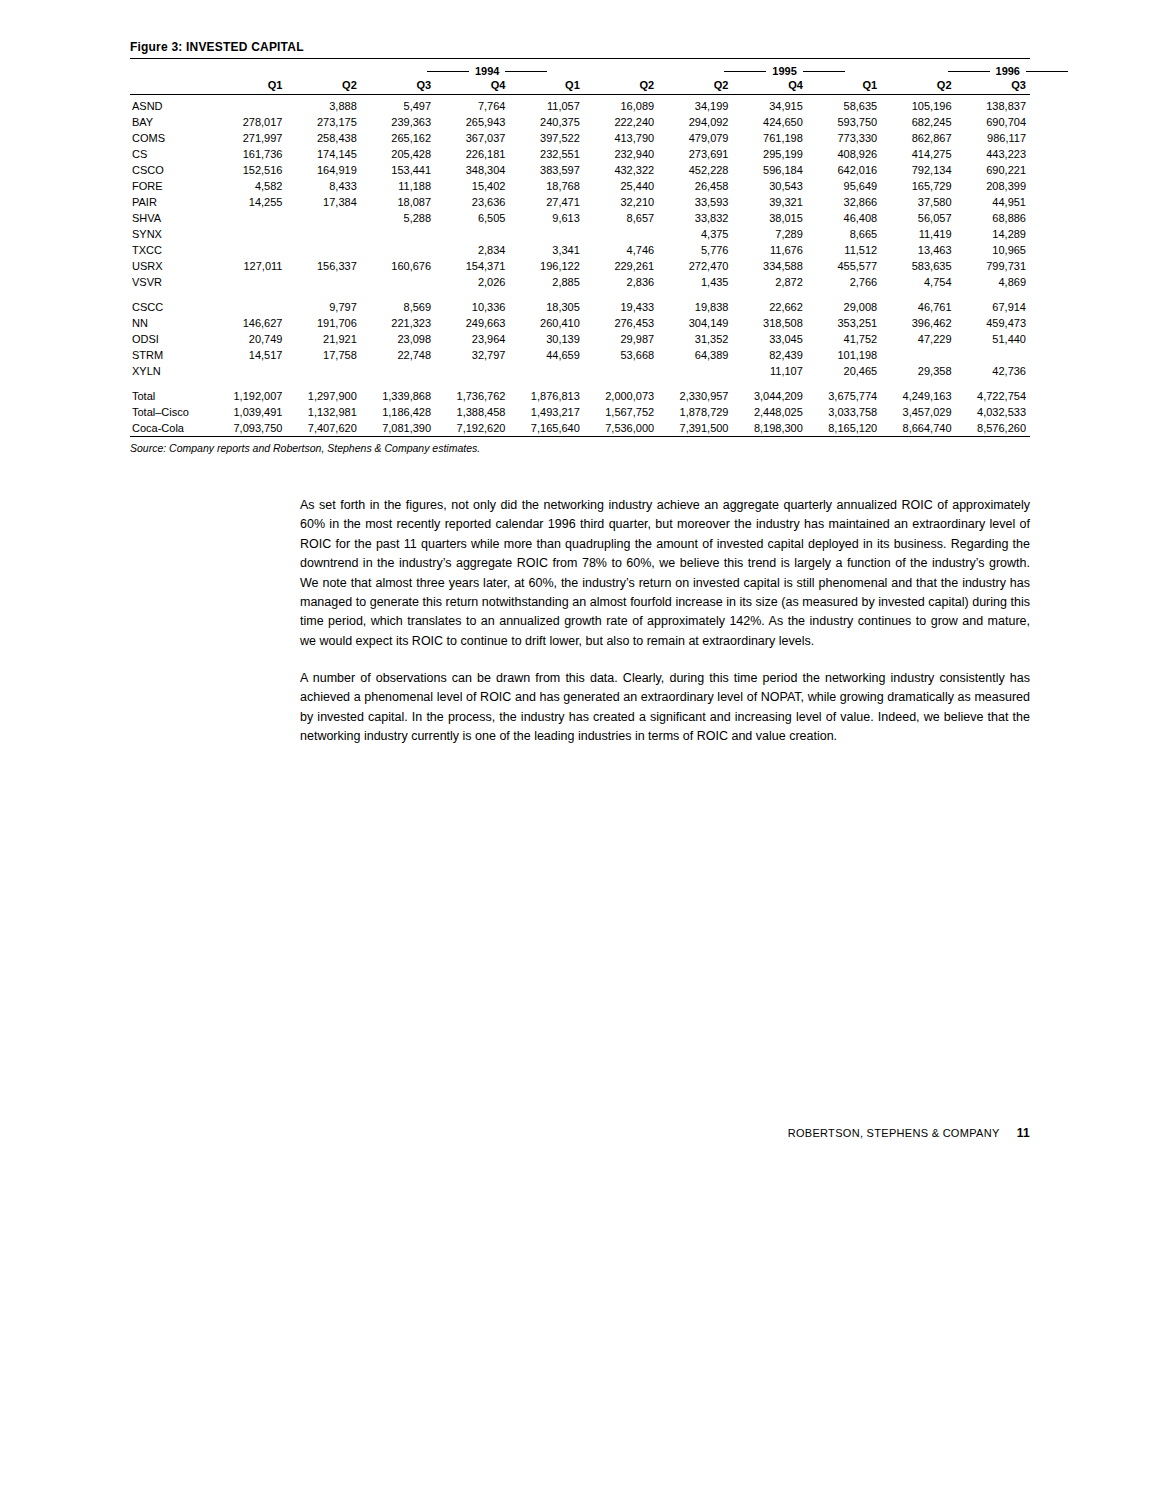Figure 3: INVESTED CAPITAL
| | 1994 | 1995 | 1996 |
| --- | --- | --- | --- |
| | Q1 | Q2 | Q3 | Q4 | Q1 | Q2 | Q2 | Q4 | Q1 | Q2 | Q3 |
| ASND | | 3,888 | 5,497 | 7,764 | 11,057 | 16,089 | 34,199 | 34,915 | 58,635 | 105,196 | 138,837 |
| BAY | 278,017 | 273,175 | 239,363 | 265,943 | 240,375 | 222,240 | 294,092 | 424,650 | 593,750 | 682,245 | 690,704 |
| COMS | 271,997 | 258,438 | 265,162 | 367,037 | 397,522 | 413,790 | 479,079 | 761,198 | 773,330 | 862,867 | 986,117 |
| CS | 161,736 | 174,145 | 205,428 | 226,181 | 232,551 | 232,940 | 273,691 | 295,199 | 408,926 | 414,275 | 443,223 |
| CSCO | 152,516 | 164,919 | 153,441 | 348,304 | 383,597 | 432,322 | 452,228 | 596,184 | 642,016 | 792,134 | 690,221 |
| FORE | 4,582 | 8,433 | 11,188 | 15,402 | 18,768 | 25,440 | 26,458 | 30,543 | 95,649 | 165,729 | 208,399 |
| PAIR | 14,255 | 17,384 | 18,087 | 23,636 | 27,471 | 32,210 | 33,593 | 39,321 | 32,866 | 37,580 | 44,951 |
| SHVA | | | 5,288 | 6,505 | 9,613 | 8,657 | 33,832 | 38,015 | 46,408 | 56,057 | 68,886 |
| SYNX | | | | | | | 4,375 | 7,289 | 8,665 | 11,419 | 14,289 |
| TXCC | | | | 2,834 | 3,341 | 4,746 | 5,776 | 11,676 | 11,512 | 13,463 | 10,965 |
| USRX | 127,011 | 156,337 | 160,676 | 154,371 | 196,122 | 229,261 | 272,470 | 334,588 | 455,577 | 583,635 | 799,731 |
| VSVR | | | | 2,026 | 2,885 | 2,836 | 1,435 | 2,872 | 2,766 | 4,754 | 4,869 |
| CSCC | | 9,797 | 8,569 | 10,336 | 18,305 | 19,433 | 19,838 | 22,662 | 29,008 | 46,761 | 67,914 |
| NN | 146,627 | 191,706 | 221,323 | 249,663 | 260,410 | 276,453 | 304,149 | 318,508 | 353,251 | 396,462 | 459,473 |
| ODSI | 20,749 | 21,921 | 23,098 | 23,964 | 30,139 | 29,987 | 31,352 | 33,045 | 41,752 | 47,229 | 51,440 |
| STRM | 14,517 | 17,758 | 22,748 | 32,797 | 44,659 | 53,668 | 64,389 | 82,439 | 101,198 | | |
| XYLN | | | | | | | | 11,107 | 20,465 | 29,358 | 42,736 |
| Total | 1,192,007 | 1,297,900 | 1,339,868 | 1,736,762 | 1,876,813 | 2,000,073 | 2,330,957 | 3,044,209 | 3,675,774 | 4,249,163 | 4,722,754 |
| Total–Cisco | 1,039,491 | 1,132,981 | 1,186,428 | 1,388,458 | 1,493,217 | 1,567,752 | 1,878,729 | 2,448,025 | 3,033,758 | 3,457,029 | 4,032,533 |
| Coca-Cola | 7,093,750 | 7,407,620 | 7,081,390 | 7,192,620 | 7,165,640 | 7,536,000 | 7,391,500 | 8,198,300 | 8,165,120 | 8,664,740 | 8,576,260 |
Source: Company reports and Robertson, Stephens & Company estimates.
As set forth in the figures, not only did the networking industry achieve an aggregate quarterly annualized ROIC of approximately 60% in the most recently reported calendar 1996 third quarter, but moreover the industry has maintained an extraordinary level of ROIC for the past 11 quarters while more than quadrupling the amount of invested capital deployed in its business. Regarding the downtrend in the industry’s aggregate ROIC from 78% to 60%, we believe this trend is largely a function of the industry’s growth. We note that almost three years later, at 60%, the industry’s return on invested capital is still phenomenal and that the industry has managed to generate this return notwithstanding an almost fourfold increase in its size (as measured by invested capital) during this time period, which translates to an annualized growth rate of approximately 142%. As the industry continues to grow and mature, we would expect its ROIC to continue to drift lower, but also to remain at extraordinary levels.
A number of observations can be drawn from this data. Clearly, during this time period the networking industry consistently has achieved a phenomenal level of ROIC and has generated an extraordinary level of NOPAT, while growing dramatically as measured by invested capital. In the process, the industry has created a significant and increasing level of value. Indeed, we believe that the networking industry currently is one of the leading industries in terms of ROIC and value creation.
ROBERTSON, STEPHENS & COMPANY 11